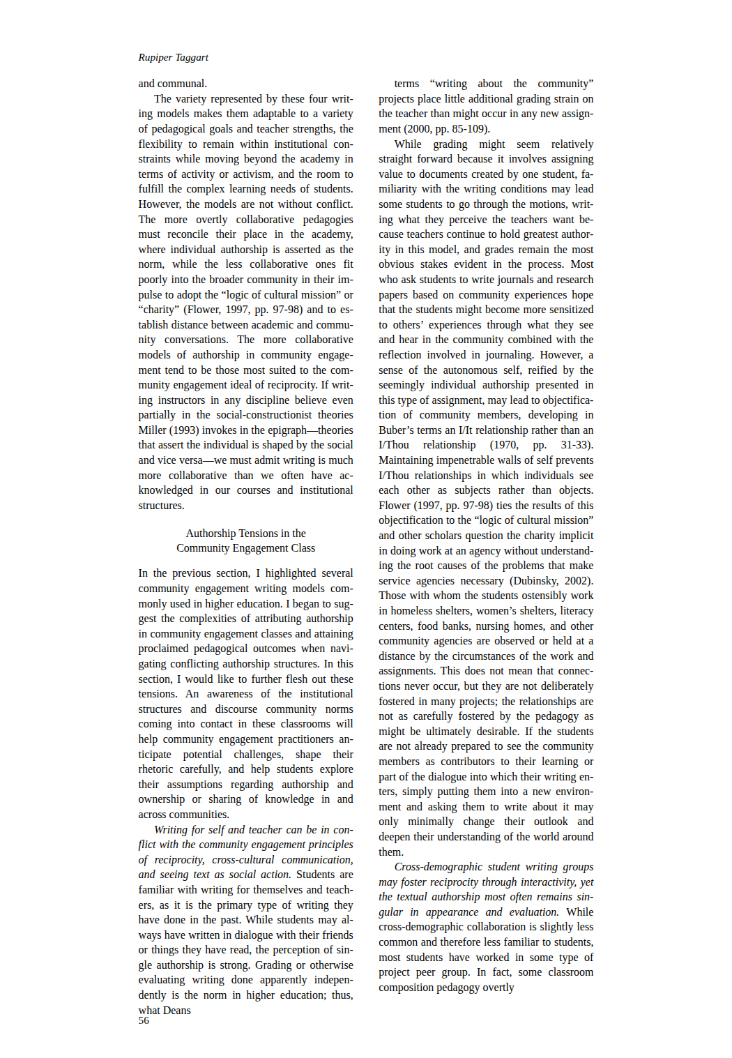Rupiper Taggart
and communal.
The variety represented by these four writing models makes them adaptable to a variety of pedagogical goals and teacher strengths, the flexibility to remain within institutional constraints while moving beyond the academy in terms of activity or activism, and the room to fulfill the complex learning needs of students. However, the models are not without conflict. The more overtly collaborative pedagogies must reconcile their place in the academy, where individual authorship is asserted as the norm, while the less collaborative ones fit poorly into the broader community in their impulse to adopt the “logic of cultural mission” or “charity” (Flower, 1997, pp. 97-98) and to establish distance between academic and community conversations. The more collaborative models of authorship in community engagement tend to be those most suited to the community engagement ideal of reciprocity. If writing instructors in any discipline believe even partially in the social-constructionist theories Miller (1993) invokes in the epigraph—theories that assert the individual is shaped by the social and vice versa—we must admit writing is much more collaborative than we often have acknowledged in our courses and institutional structures.
Authorship Tensions in the
Community Engagement Class
In the previous section, I highlighted several community engagement writing models commonly used in higher education. I began to suggest the complexities of attributing authorship in community engagement classes and attaining proclaimed pedagogical outcomes when navigating conflicting authorship structures. In this section, I would like to further flesh out these tensions. An awareness of the institutional structures and discourse community norms coming into contact in these classrooms will help community engagement practitioners anticipate potential challenges, shape their rhetoric carefully, and help students explore their assumptions regarding authorship and ownership or sharing of knowledge in and across communities.
Writing for self and teacher can be in conflict with the community engagement principles of reciprocity, cross-cultural communication, and seeing text as social action. Students are familiar with writing for themselves and teachers, as it is the primary type of writing they have done in the past. While students may always have written in dialogue with their friends or things they have read, the perception of single authorship is strong. Grading or otherwise evaluating writing done apparently independently is the norm in higher education; thus, what Deans
terms “writing about the community” projects place little additional grading strain on the teacher than might occur in any new assignment (2000, pp. 85-109).
While grading might seem relatively straight forward because it involves assigning value to documents created by one student, familiarity with the writing conditions may lead some students to go through the motions, writing what they perceive the teachers want because teachers continue to hold greatest authority in this model, and grades remain the most obvious stakes evident in the process. Most who ask students to write journals and research papers based on community experiences hope that the students might become more sensitized to others’ experiences through what they see and hear in the community combined with the reflection involved in journaling. However, a sense of the autonomous self, reified by the seemingly individual authorship presented in this type of assignment, may lead to objectification of community members, developing in Buber’s terms an I/It relationship rather than an I/Thou relationship (1970, pp. 31-33). Maintaining impenetrable walls of self prevents I/Thou relationships in which individuals see each other as subjects rather than objects. Flower (1997, pp. 97-98) ties the results of this objectification to the “logic of cultural mission” and other scholars question the charity implicit in doing work at an agency without understanding the root causes of the problems that make service agencies necessary (Dubinsky, 2002). Those with whom the students ostensibly work in homeless shelters, women’s shelters, literacy centers, food banks, nursing homes, and other community agencies are observed or held at a distance by the circumstances of the work and assignments. This does not mean that connections never occur, but they are not deliberately fostered in many projects; the relationships are not as carefully fostered by the pedagogy as might be ultimately desirable. If the students are not already prepared to see the community members as contributors to their learning or part of the dialogue into which their writing enters, simply putting them into a new environment and asking them to write about it may only minimally change their outlook and deepen their understanding of the world around them.
Cross-demographic student writing groups may foster reciprocity through interactivity, yet the textual authorship most often remains singular in appearance and evaluation. While cross-demographic collaboration is slightly less common and therefore less familiar to students, most students have worked in some type of project peer group. In fact, some classroom composition pedagogy overtly
56